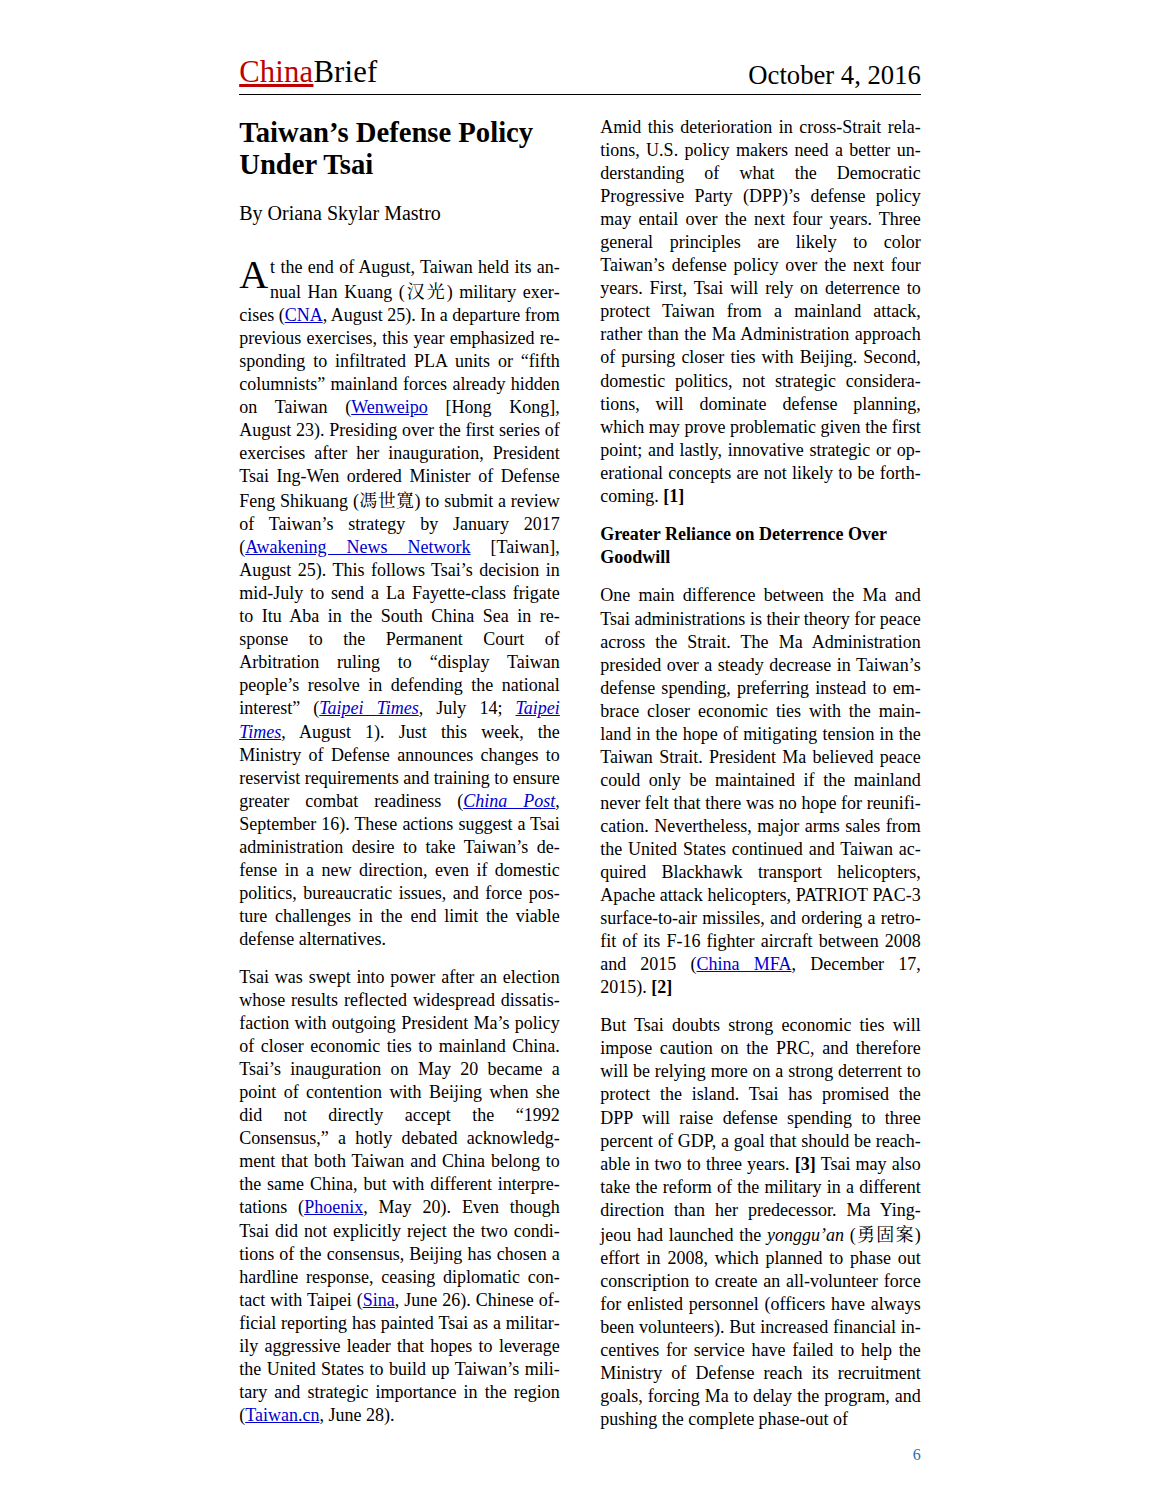China Brief
October 4, 2016
Taiwan’s Defense Policy Under Tsai
By Oriana Skylar Mastro
At the end of August, Taiwan held its annual Han Kuang (汉光) military exercises (CNA, August 25). In a departure from previous exercises, this year emphasized responding to infiltrated PLA units or “fifth columnists” mainland forces already hidden on Taiwan (Wenweipo [Hong Kong], August 23). Presiding over the first series of exercises after her inauguration, President Tsai Ing-Wen ordered Minister of Defense Feng Shikuang (馮世寬) to submit a review of Taiwan’s strategy by January 2017 (Awakening News Network [Taiwan], August 25). This follows Tsai’s decision in mid-July to send a La Fayette-class frigate to Itu Aba in the South China Sea in response to the Permanent Court of Arbitration ruling to “display Taiwan people’s resolve in defending the national interest” (Taipei Times, July 14; Taipei Times, August 1). Just this week, the Ministry of Defense announces changes to reservist requirements and training to ensure greater combat readiness (China Post, September 16). These actions suggest a Tsai administration desire to take Taiwan’s defense in a new direction, even if domestic politics, bureaucratic issues, and force posture challenges in the end limit the viable defense alternatives.
Tsai was swept into power after an election whose results reflected widespread dissatisfaction with outgoing President Ma’s policy of closer economic ties to mainland China. Tsai’s inauguration on May 20 became a point of contention with Beijing when she did not directly accept the “1992 Consensus,” a hotly debated acknowledgment that both Taiwan and China belong to the same China, but with different interpretations (Phoenix, May 20). Even though Tsai did not explicitly reject the two conditions of the consensus, Beijing has chosen a hardline response, ceasing diplomatic contact with Taipei (Sina, June 26). Chinese official reporting has painted Tsai as a militarily aggressive leader that hopes to leverage the United States to build up Taiwan’s military and strategic importance in the region (Taiwan.cn, June 28).
Amid this deterioration in cross-Strait relations, U.S. policy makers need a better understanding of what the Democratic Progressive Party (DPP)’s defense policy may entail over the next four years. Three general principles are likely to color Taiwan’s defense policy over the next four years. First, Tsai will rely on deterrence to protect Taiwan from a mainland attack, rather than the Ma Administration approach of pursing closer ties with Beijing. Second, domestic politics, not strategic considerations, will dominate defense planning, which may prove problematic given the first point; and lastly, innovative strategic or operational concepts are not likely to be forthcoming. [1]
Greater Reliance on Deterrence Over Goodwill
One main difference between the Ma and Tsai administrations is their theory for peace across the Strait. The Ma Administration presided over a steady decrease in Taiwan’s defense spending, preferring instead to embrace closer economic ties with the mainland in the hope of mitigating tension in the Taiwan Strait. President Ma believed peace could only be maintained if the mainland never felt that there was no hope for reunification. Nevertheless, major arms sales from the United States continued and Taiwan acquired Blackhawk transport helicopters, Apache attack helicopters, PATRIOT PAC-3 surface-to-air missiles, and ordering a retrofit of its F-16 fighter aircraft between 2008 and 2015 (China MFA, December 17, 2015). [2]
But Tsai doubts strong economic ties will impose caution on the PRC, and therefore will be relying more on a strong deterrent to protect the island. Tsai has promised the DPP will raise defense spending to three percent of GDP, a goal that should be reachable in two to three years. [3] Tsai may also take the reform of the military in a different direction than her predecessor. Ma Ying-jeou had launched the yonggu’an (勇固案) effort in 2008, which planned to phase out conscription to create an all-volunteer force for enlisted personnel (officers have always been volunteers). But increased financial incentives for service have failed to help the Ministry of Defense reach its recruitment goals, forcing Ma to delay the program, and pushing the complete phase-out of
6